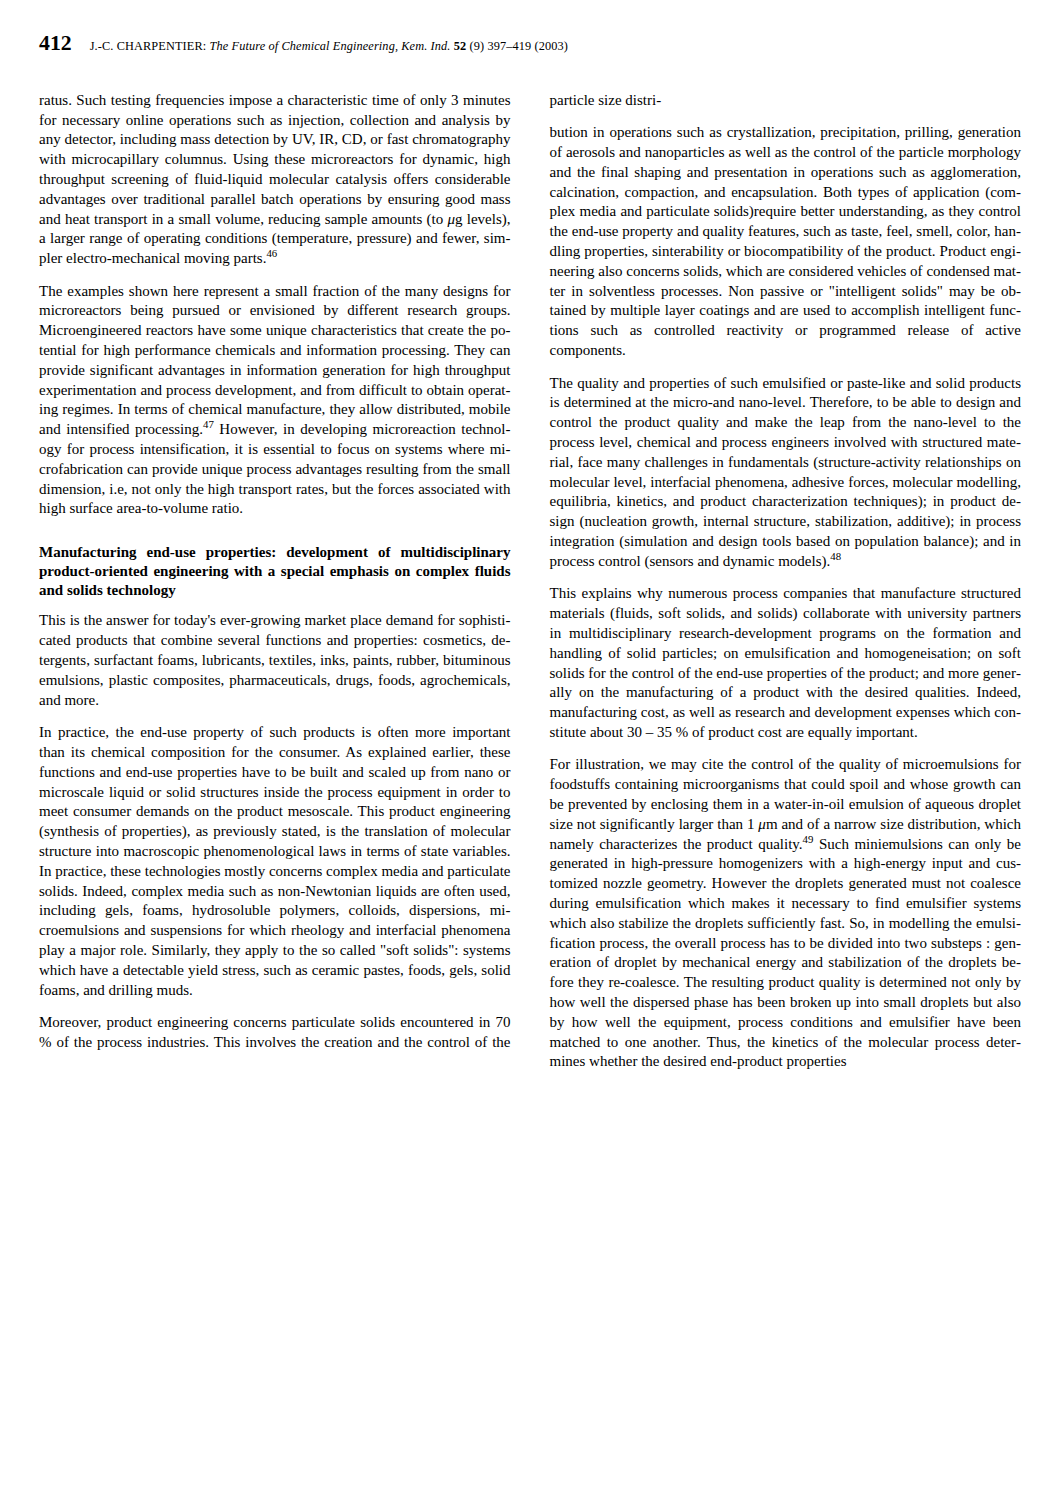412
J.-C. CHARPENTIER: The Future of Chemical Engineering, Kem. Ind. 52 (9) 397–419 (2003)
ratus. Such testing frequencies impose a characteristic time of only 3 minutes for necessary online operations such as injection, collection and analysis by any detector, including mass detection by UV, IR, CD, or fast chromatography with microcapillary columnus. Using these microreactors for dynamic, high throughput screening of fluid-liquid molecular catalysis offers considerable advantages over traditional parallel batch operations by ensuring good mass and heat transport in a small volume, reducing sample amounts (to μg levels), a larger range of operating conditions (temperature, pressure) and fewer, simpler electro-mechanical moving parts.46
The examples shown here represent a small fraction of the many designs for microreactors being pursued or envisioned by different research groups. Microengineered reactors have some unique characteristics that create the potential for high performance chemicals and information processing. They can provide significant advantages in information generation for high throughput experimentation and process development, and from difficult to obtain operating regimes. In terms of chemical manufacture, they allow distributed, mobile and intensified processing.47 However, in developing microreaction technology for process intensification, it is essential to focus on systems where microfabrication can provide unique process advantages resulting from the small dimension, i.e, not only the high transport rates, but the forces associated with high surface area-to-volume ratio.
Manufacturing end-use properties: development of multidisciplinary product-oriented engineering with a special emphasis on complex fluids and solids technology
This is the answer for today's ever-growing market place demand for sophisticated products that combine several functions and properties: cosmetics, detergents, surfactant foams, lubricants, textiles, inks, paints, rubber, bituminous emulsions, plastic composites, pharmaceuticals, drugs, foods, agrochemicals, and more.
In practice, the end-use property of such products is often more important than its chemical composition for the consumer. As explained earlier, these functions and end-use properties have to be built and scaled up from nano or microscale liquid or solid structures inside the process equipment in order to meet consumer demands on the product mesoscale. This product engineering (synthesis of properties), as previously stated, is the translation of molecular structure into macroscopic phenomenological laws in terms of state variables. In practice, these technologies mostly concerns complex media and particulate solids. Indeed, complex media such as non-Newtonian liquids are often used, including gels, foams, hydrosoluble polymers, colloids, dispersions, microemulsions and suspensions for which rheology and interfacial phenomena play a major role. Similarly, they apply to the so called "soft solids": systems which have a detectable yield stress, such as ceramic pastes, foods, gels, solid foams, and drilling muds.
Moreover, product engineering concerns particulate solids encountered in 70 % of the process industries. This involves the creation and the control of the particle size distri-
bution in operations such as crystallization, precipitation, prilling, generation of aerosols and nanoparticles as well as the control of the particle morphology and the final shaping and presentation in operations such as agglomeration, calcination, compaction, and encapsulation. Both types of application (complex media and particulate solids)require better understanding, as they control the end-use property and quality features, such as taste, feel, smell, color, handling properties, sinterability or biocompatibility of the product. Product engineering also concerns solids, which are considered vehicles of condensed matter in solventless processes. Non passive or "intelligent solids" may be obtained by multiple layer coatings and are used to accomplish intelligent functions such as controlled reactivity or programmed release of active components.
The quality and properties of such emulsified or paste-like and solid products is determined at the micro-and nano-level. Therefore, to be able to design and control the product quality and make the leap from the nano-level to the process level, chemical and process engineers involved with structured material, face many challenges in fundamentals (structure-activity relationships on molecular level, interfacial phenomena, adhesive forces, molecular modelling, equilibria, kinetics, and product characterization techniques); in product design (nucleation growth, internal structure, stabilization, additive); in process integration (simulation and design tools based on population balance); and in process control (sensors and dynamic models).48
This explains why numerous process companies that manufacture structured materials (fluids, soft solids, and solids) collaborate with university partners in multidisciplinary research-development programs on the formation and handling of solid particles; on emulsification and homogeneisation; on soft solids for the control of the end-use properties of the product; and more generally on the manufacturing of a product with the desired qualities. Indeed, manufacturing cost, as well as research and development expenses which constitute about 30 – 35 % of product cost are equally important.
For illustration, we may cite the control of the quality of microemulsions for foodstuffs containing microorganisms that could spoil and whose growth can be prevented by enclosing them in a water-in-oil emulsion of aqueous droplet size not significantly larger than 1 μm and of a narrow size distribution, which namely characterizes the product quality.49 Such miniemulsions can only be generated in high-pressure homogenizers with a high-energy input and customized nozzle geometry. However the droplets generated must not coalesce during emulsification which makes it necessary to find emulsifier systems which also stabilize the droplets sufficiently fast. So, in modelling the emulsification process, the overall process has to be divided into two substeps : generation of droplet by mechanical energy and stabilization of the droplets before they re-coalesce. The resulting product quality is determined not only by how well the dispersed phase has been broken up into small droplets but also by how well the equipment, process conditions and emulsifier have been matched to one another. Thus, the kinetics of the molecular process determines whether the desired end-product properties